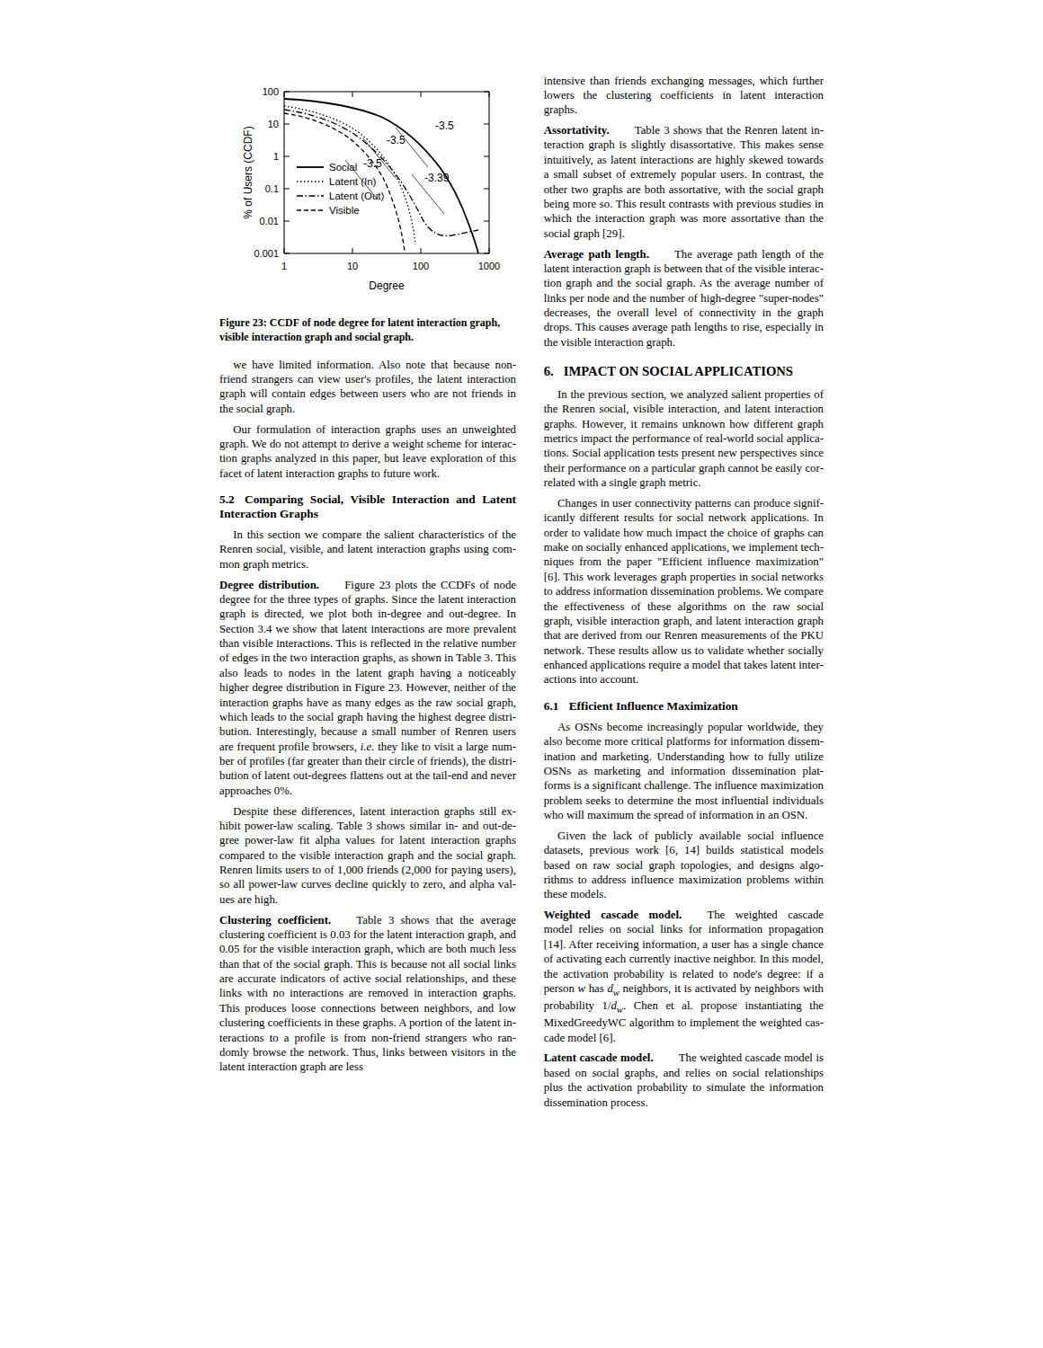100 10 1 0.1 0.01 0.001 1 10 100 1000 % of Users (CCDF) Degree -3.5 -3.5 -3.5 -3.39 Social Latent (In) Latent (Out) Visible
Figure 23: CCDF of node degree for latent interaction graph, visible interaction graph and social graph.
we have limited information. Also note that because non-friend strangers can view user's profiles, the latent interaction graph will contain edges between users who are not friends in the social graph.
Our formulation of interaction graphs uses an unweighted graph. We do not attempt to derive a weight scheme for interaction graphs analyzed in this paper, but leave exploration of this facet of latent interaction graphs to future work.
5.2 Comparing Social, Visible Interaction and Latent Interaction Graphs
In this section we compare the salient characteristics of the Renren social, visible, and latent interaction graphs using common graph metrics.
Degree distribution. Figure 23 plots the CCDFs of node degree for the three types of graphs. Since the latent interaction graph is directed, we plot both in-degree and out-degree. In Section 3.4 we show that latent interactions are more prevalent than visible interactions. This is reflected in the relative number of edges in the two interaction graphs, as shown in Table 3. This also leads to nodes in the latent graph having a noticeably higher degree distribution in Figure 23. However, neither of the interaction graphs have as many edges as the raw social graph, which leads to the social graph having the highest degree distribution. Interestingly, because a small number of Renren users are frequent profile browsers, i.e. they like to visit a large number of profiles (far greater than their circle of friends), the distribution of latent out-degrees flattens out at the tail-end and never approaches 0%.
Despite these differences, latent interaction graphs still exhibit power-law scaling. Table 3 shows similar in- and out-degree power-law fit alpha values for latent interaction graphs compared to the visible interaction graph and the social graph. Renren limits users to of 1,000 friends (2,000 for paying users), so all power-law curves decline quickly to zero, and alpha values are high.
Clustering coefficient. Table 3 shows that the average clustering coefficient is 0.03 for the latent interaction graph, and 0.05 for the visible interaction graph, which are both much less than that of the social graph. This is because not all social links are accurate indicators of active social relationships, and these links with no interactions are removed in interaction graphs. This produces loose connections between neighbors, and low clustering coefficients in these graphs. A portion of the latent interactions to a profile is from non-friend strangers who randomly browse the network. Thus, links between visitors in the latent interaction graph are less
intensive than friends exchanging messages, which further lowers the clustering coefficients in latent interaction graphs.
Assortativity. Table 3 shows that the Renren latent interaction graph is slightly disassortative. This makes sense intuitively, as latent interactions are highly skewed towards a small subset of extremely popular users. In contrast, the other two graphs are both assortative, with the social graph being more so. This result contrasts with previous studies in which the interaction graph was more assortative than the social graph [29].
Average path length. The average path length of the latent interaction graph is between that of the visible interaction graph and the social graph. As the average number of links per node and the number of high-degree "super-nodes" decreases, the overall level of connectivity in the graph drops. This causes average path lengths to rise, especially in the visible interaction graph.
6. IMPACT ON SOCIAL APPLICATIONS
In the previous section, we analyzed salient properties of the Renren social, visible interaction, and latent interaction graphs. However, it remains unknown how different graph metrics impact the performance of real-world social applications. Social application tests present new perspectives since their performance on a particular graph cannot be easily correlated with a single graph metric.
Changes in user connectivity patterns can produce significantly different results for social network applications. In order to validate how much impact the choice of graphs can make on socially enhanced applications, we implement techniques from the paper "Efficient influence maximization" [6]. This work leverages graph properties in social networks to address information dissemination problems. We compare the effectiveness of these algorithms on the raw social graph, visible interaction graph, and latent interaction graph that are derived from our Renren measurements of the PKU network. These results allow us to validate whether socially enhanced applications require a model that takes latent interactions into account.
6.1 Efficient Influence Maximization
As OSNs become increasingly popular worldwide, they also become more critical platforms for information dissemination and marketing. Understanding how to fully utilize OSNs as marketing and information dissemination platforms is a significant challenge. The influence maximization problem seeks to determine the most influential individuals who will maximum the spread of information in an OSN.
Given the lack of publicly available social influence datasets, previous work [6, 14] builds statistical models based on raw social graph topologies, and designs algorithms to address influence maximization problems within these models.
Weighted cascade model. The weighted cascade model relies on social links for information propagation [14]. After receiving information, a user has a single chance of activating each currently inactive neighbor. In this model, the activation probability is related to node's degree: if a person w has dw neighbors, it is activated by neighbors with probability 1/dw. Chen et al. propose instantiating the MixedGreedyWC algorithm to implement the weighted cascade model [6].
Latent cascade model. The weighted cascade model is based on social graphs, and relies on social relationships plus the activation probability to simulate the information dissemination process.